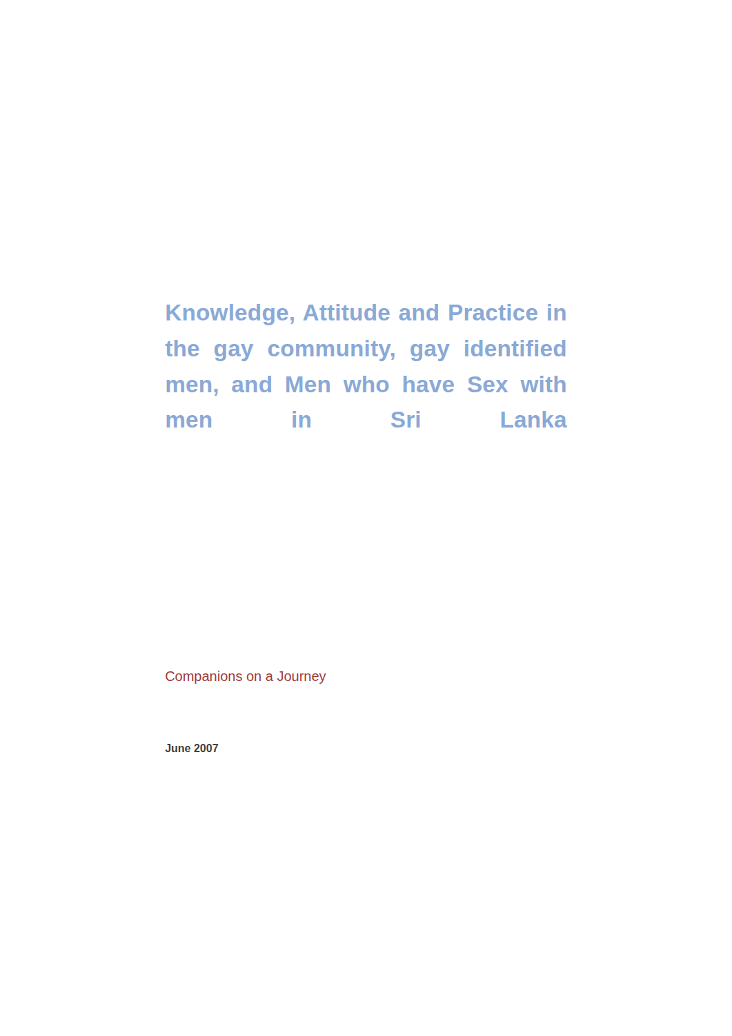Knowledge, Attitude and Practice in the gay community, gay identified men, and Men who have Sex with men in Sri Lanka
Companions on a Journey
June 2007